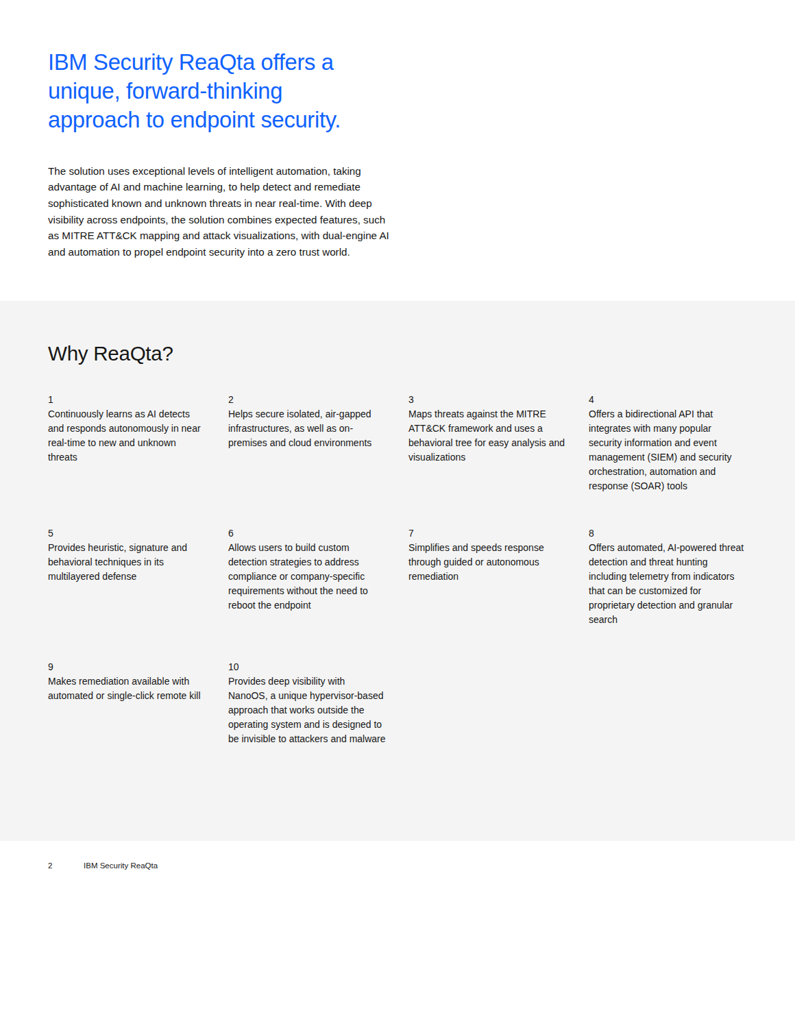IBM Security ReaQta offers a unique, forward-thinking approach to endpoint security.
The solution uses exceptional levels of intelligent automation, taking advantage of AI and machine learning, to help detect and remediate sophisticated known and unknown threats in near real-time. With deep visibility across endpoints, the solution combines expected features, such as MITRE ATT&CK mapping and attack visualizations, with dual-engine AI and automation to propel endpoint security into a zero trust world.
Why ReaQta?
1
Continuously learns as AI detects and responds autonomously in near real-time to new and unknown threats
2
Helps secure isolated, air-gapped infrastructures, as well as on-premises and cloud environments
3
Maps threats against the MITRE ATT&CK framework and uses a behavioral tree for easy analysis and visualizations
4
Offers a bidirectional API that integrates with many popular security information and event management (SIEM) and security orchestration, automation and response (SOAR) tools
5
Provides heuristic, signature and behavioral techniques in its multilayered defense
6
Allows users to build custom detection strategies to address compliance or company-specific requirements without the need to reboot the endpoint
7
Simplifies and speeds response through guided or autonomous remediation
8
Offers automated, AI-powered threat detection and threat hunting including telemetry from indicators that can be customized for proprietary detection and granular search
9
Makes remediation available with automated or single-click remote kill
10
Provides deep visibility with NanoOS, a unique hypervisor-based approach that works outside the operating system and is designed to be invisible to attackers and malware
2 IBM Security ReaQta